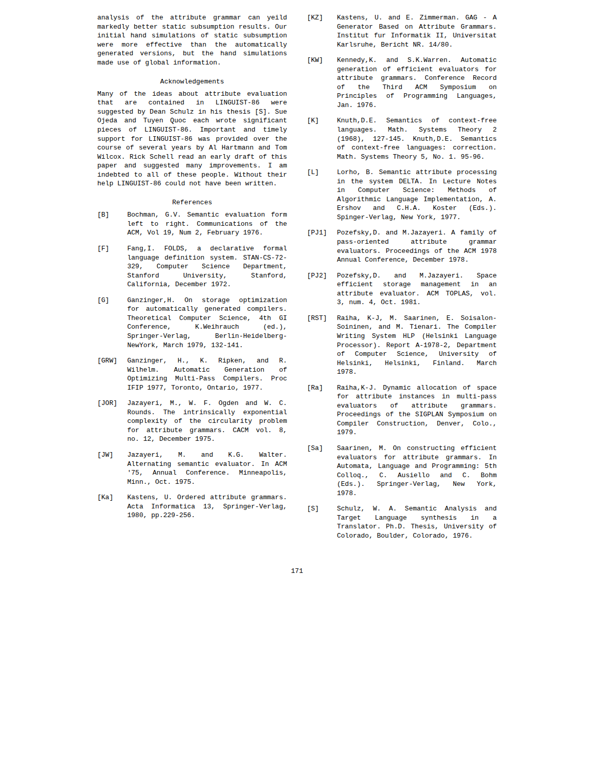analysis of the attribute grammar can yeild markedly better static subsumption results. Our initial hand simulations of static subsumption were more effective than the automatically generated versions, but the hand simulations made use of global information.
Acknowledgements
Many of the ideas about attribute evaluation that are contained in LINGUIST-86 were suggested by Dean Schulz in his thesis [S]. Sue Ojeda and Tuyen Quoc each wrote significant pieces of LINGUIST-86. Important and timely support for LINGUIST-86 was provided over the course of several years by Al Hartmann and Tom Wilcox. Rick Schell read an early draft of this paper and suggested many improvements. I am indebted to all of these people. Without their help LINGUIST-86 could not have been written.
References
[B] Bochman, G.V. Semantic evaluation form left to right. Communications of the ACM, Vol 19, Num 2, February 1976.
[F] Fang,I. FOLDS, a declarative formal language definition system. STAN-CS-72-329, Computer Science Department, Stanford University, Stanford, California, December 1972.
[G] Ganzinger,H. On storage optimization for automatically generated compilers. Theoretical Computer Science, 4th GI Conference, K.Weihrauch (ed.), Springer-Verlag, Berlin-Heidelberg-NewYork, March 1979, 132-141.
[GRW] Ganzinger, H., K. Ripken, and R. Wilhelm. Automatic Generation of Optimizing Multi-Pass Compilers. Proc IFIP 1977, Toronto, Ontario, 1977.
[JOR] Jazayeri, M., W. F. Ogden and W. C. Rounds. The intrinsically exponential complexity of the circularity problem for attribute grammars. CACM vol. 8, no. 12, December 1975.
[JW] Jazayeri, M. and K.G. Walter. Alternating semantic evaluator. In ACM '75, Annual Conference. Minneapolis, Minn., Oct. 1975.
[Ka] Kastens, U. Ordered attribute grammars. Acta Informatica 13, Springer-Verlag, 1980, pp.229-256.
[KZ] Kastens, U. and E. Zimmerman. GAG - A Generator Based on Attribute Grammars. Institut fur Informatik II, Universitat Karlsruhe, Bericht NR. 14/80.
[KW] Kennedy,K. and S.K.Warren. Automatic generation of efficient evaluators for attribute grammars. Conference Record of the Third ACM Symposium on Principles of Programming Languages, Jan. 1976.
[K] Knuth,D.E. Semantics of context-free languages. Math. Systems Theory 2 (1968), 127-145. Knuth,D.E. Semantics of context-free languages: correction. Math. Systems Theory 5, No. 1. 95-96.
[L] Lorho, B. Semantic attribute processing in the system DELTA. In Lecture Notes in Computer Science: Methods of Algorithmic Language Implementation, A. Ershov and C.H.A. Koster (Eds.). Spinger-Verlag, New York, 1977.
[PJ1] Pozefsky,D. and M.Jazayeri. A family of pass-oriented attribute grammar evaluators. Proceedings of the ACM 1978 Annual Conference, December 1978.
[PJ2] Pozefsky,D. and M.Jazayeri. Space efficient storage management in an attribute evaluator. ACM TOPLAS, vol. 3, num. 4, Oct. 1981.
[RST] Raiha, K-J, M. Saarinen, E. Soisalon-Soininen, and M. Tienari. The Compiler Writing System HLP (Helsinki Language Processor). Report A-1978-2, Department of Computer Science, University of Helsinki, Helsinki, Finland. March 1978.
[Ra] Raiha,K-J. Dynamic allocation of space for attribute instances in multi-pass evaluators of attribute grammars. Proceedings of the SIGPLAN Symposium on Compiler Construction, Denver, Colo., 1979.
[Sa] Saarinen, M. On constructing efficient evaluators for attribute grammars. In Automata, Language and Programming: 5th Colloq., C. Ausiello and C. Bohm (Eds.). Springer-Verlag, New York, 1978.
[S] Schulz, W. A. Semantic Analysis and Target Language synthesis in a Translator. Ph.D. Thesis, University of Colorado, Boulder, Colorado, 1976.
171